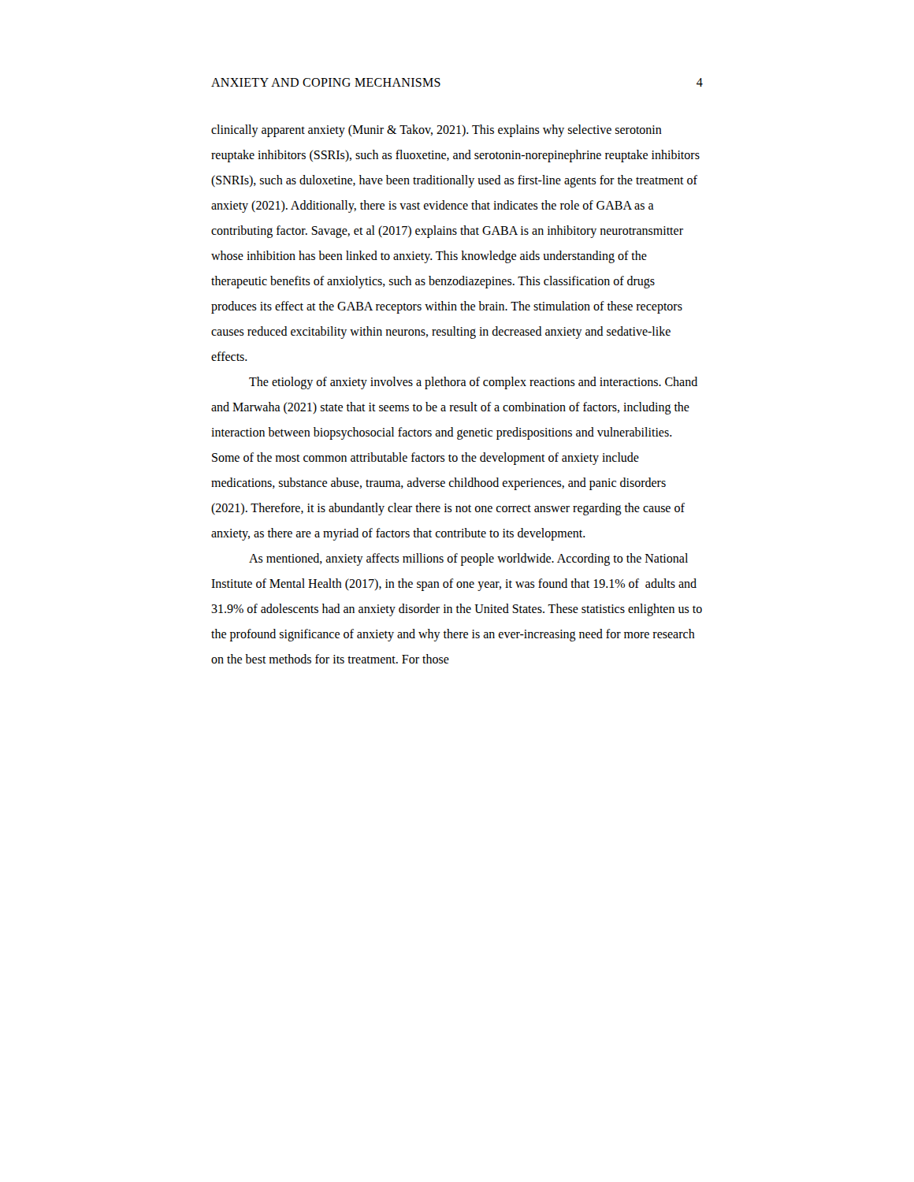Anxiety and Coping Mechanisms 4
clinically apparent anxiety (Munir & Takov, 2021). This explains why selective serotonin reuptake inhibitors (SSRIs), such as fluoxetine, and serotonin-norepinephrine reuptake inhibitors (SNRIs), such as duloxetine, have been traditionally used as first-line agents for the treatment of anxiety (2021). Additionally, there is vast evidence that indicates the role of GABA as a contributing factor. Savage, et al (2017) explains that GABA is an inhibitory neurotransmitter whose inhibition has been linked to anxiety. This knowledge aids understanding of the therapeutic benefits of anxiolytics, such as benzodiazepines. This classification of drugs produces its effect at the GABA receptors within the brain. The stimulation of these receptors causes reduced excitability within neurons, resulting in decreased anxiety and sedative-like effects.
The etiology of anxiety involves a plethora of complex reactions and interactions. Chand and Marwaha (2021) state that it seems to be a result of a combination of factors, including the interaction between biopsychosocial factors and genetic predispositions and vulnerabilities. Some of the most common attributable factors to the development of anxiety include medications, substance abuse, trauma, adverse childhood experiences, and panic disorders (2021). Therefore, it is abundantly clear there is not one correct answer regarding the cause of anxiety, as there are a myriad of factors that contribute to its development.
As mentioned, anxiety affects millions of people worldwide. According to the National Institute of Mental Health (2017), in the span of one year, it was found that 19.1% of adults and 31.9% of adolescents had an anxiety disorder in the United States. These statistics enlighten us to the profound significance of anxiety and why there is an ever-increasing need for more research on the best methods for its treatment. For those